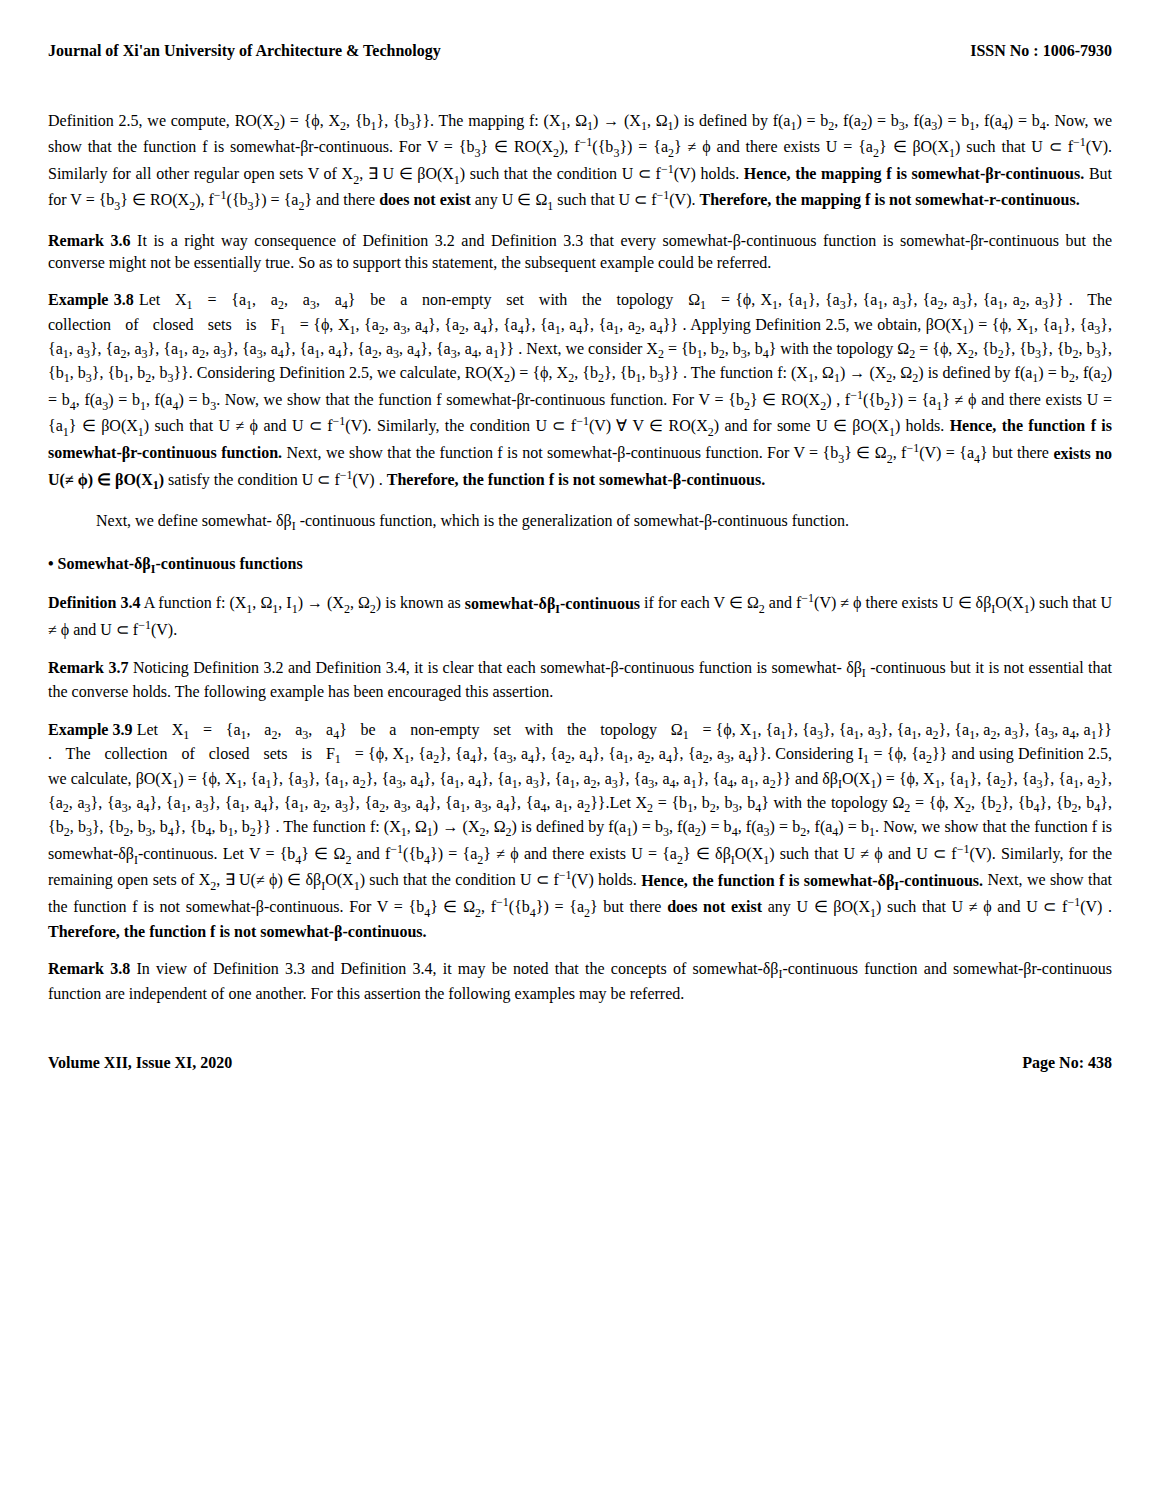Journal of Xi'an University of Architecture & Technology ISSN No : 1006-7930
Definition 2.5, we compute, RO(X2) = {ϕ, X2, {b1}, {b3}}. The mapping f: (X1, Ω1) → (X1, Ω1) is defined by f(a1) = b2, f(a2) = b3, f(a3) = b1, f(a4) = b4. Now, we show that the function f is somewhat-βr-continuous. For V = {b3} ∈ RO(X2), f−1({b3}) = {a2} ≠ ϕ and there exists U = {a2} ∈ βO(X1) such that U ⊂ f−1(V). Similarly for all other regular open sets V of X2, ∃ U ∈ βO(X1) such that the condition U ⊂ f−1(V) holds. Hence, the mapping f is somewhat-βr-continuous. But for V = {b3} ∈ RO(X2), f−1({b3}) = {a2} and there does not exist any U ∈ Ω1 such that U ⊂ f−1(V). Therefore, the mapping f is not somewhat-r-continuous.
Remark 3.6 It is a right way consequence of Definition 3.2 and Definition 3.3 that every somewhat-β-continuous function is somewhat-βr-continuous but the converse might not be essentially true. So as to support this statement, the subsequent example could be referred.
Example 3.8 Let X1 = {a1, a2, a3, a4} be a non-empty set with the topology Ω1 = {ϕ, X1, {a1}, {a3}, {a1, a3}, {a2, a3}, {a1, a2, a3}} . The collection of closed sets is F1 = {ϕ, X1, {a2, a3, a4}, {a2, a4}, {a4}, {a1, a4}, {a1, a2, a4}} . Applying Definition 2.5, we obtain, βO(X1) = {ϕ, X1, {a1}, {a3}, {a1, a3}, {a2, a3}, {a1, a2, a3}, {a3, a4}, {a1, a4}, {a2, a3, a4}, {a3, a4, a1}} . Next, we consider X2 = {b1, b2, b3, b4} with the topology Ω2 = {ϕ, X2, {b2}, {b3}, {b2, b3}, {b1, b3}, {b1, b2, b3}}. Considering Definition 2.5, we calculate, RO(X2) = {ϕ, X2, {b2}, {b1, b3}} . The function f: (X1, Ω1) → (X2, Ω2) is defined by f(a1) = b2, f(a2) = b4, f(a3) = b1, f(a4) = b3. Now, we show that the function f somewhat-βr-continuous function. For V = {b2} ∈ RO(X2) , f−1({b2}) = {a1} ≠ ϕ and there exists U = {a1} ∈ βO(X1) such that U ≠ ϕ and U ⊂ f−1(V). Similarly, the condition U ⊂ f−1(V) ∀ V ∈ RO(X2) and for some U ∈ βO(X1) holds. Hence, the function f is somewhat-βr-continuous function. Next, we show that the function f is not somewhat-β-continuous function. For V = {b3} ∈ Ω2, f−1(V) = {a4} but there exists no U(≠ ϕ) ∈ βO(X1) satisfy the condition U ⊂ f−1(V) . Therefore, the function f is not somewhat-β-continuous.
Next, we define somewhat- δβI -continuous function, which is the generalization of somewhat-β-continuous function.
Somewhat-δβI-continuous functions
Definition 3.4 A function f: (X1, Ω1, I1) → (X2, Ω2) is known as somewhat-δβI-continuous if for each V ∈ Ω2 and f−1(V) ≠ ϕ there exists U ∈ δβIO(X1) such that U ≠ ϕ and U ⊂ f−1(V).
Remark 3.7 Noticing Definition 3.2 and Definition 3.4, it is clear that each somewhat-β-continuous function is somewhat- δβI -continuous but it is not essential that the converse holds. The following example has been encouraged this assertion.
Example 3.9 Let X1 = {a1, a2, a3, a4} be a non-empty set with the topology Ω1 = {ϕ, X1, {a1}, {a3}, {a1, a3}, {a1, a2}, {a1, a2, a3}, {a3, a4, a1}} . The collection of closed sets is F1 = {ϕ, X1, {a2}, {a4}, {a3, a4}, {a2, a4}, {a1, a2, a4}, {a2, a3, a4}}. Considering I1 = {ϕ, {a2}} and using Definition 2.5, we calculate, βO(X1) = {ϕ, X1, {a1}, {a3}, {a1, a2}, {a3, a4}, {a1, a4}, {a1, a3}, {a1, a2, a3}, {a3, a4, a1}, {a4, a1, a2}} and δβIO(X1) = {ϕ, X1, {a1}, {a2}, {a3}, {a1, a2}, {a2, a3}, {a3, a4}, {a1, a3}, {a1, a4}, {a1, a2, a3}, {a2, a3, a4}, {a1, a3, a4}, {a4, a1, a2}}.Let X2 = {b1, b2, b3, b4} with the topology Ω2 = {ϕ, X2, {b2}, {b4}, {b2, b4}, {b2, b3}, {b2, b3, b4}, {b4, b1, b2}} . The function f: (X1, Ω1) → (X2, Ω2) is defined by f(a1) = b3, f(a2) = b4, f(a3) = b2, f(a4) = b1. Now, we show that the function f is somewhat-δβI-continuous. Let V = {b4} ∈ Ω2 and f−1({b4}) = {a2} ≠ ϕ and there exists U = {a2} ∈ δβIO(X1) such that U ≠ ϕ and U ⊂ f−1(V). Similarly, for the remaining open sets of X2, ∃ U(≠ ϕ) ∈ δβIO(X1) such that the condition U ⊂ f−1(V) holds. Hence, the function f is somewhat-δβI-continuous. Next, we show that the function f is not somewhat-β-continuous. For V = {b4} ∈ Ω2, f−1({b4}) = {a2} but there does not exist any U ∈ βO(X1) such that U ≠ ϕ and U ⊂ f−1(V) . Therefore, the function f is not somewhat-β-continuous.
Remark 3.8 In view of Definition 3.3 and Definition 3.4, it may be noted that the concepts of somewhat-δβI-continuous function and somewhat-βr-continuous function are independent of one another. For this assertion the following examples may be referred.
Volume XII, Issue XI, 2020 Page No: 438